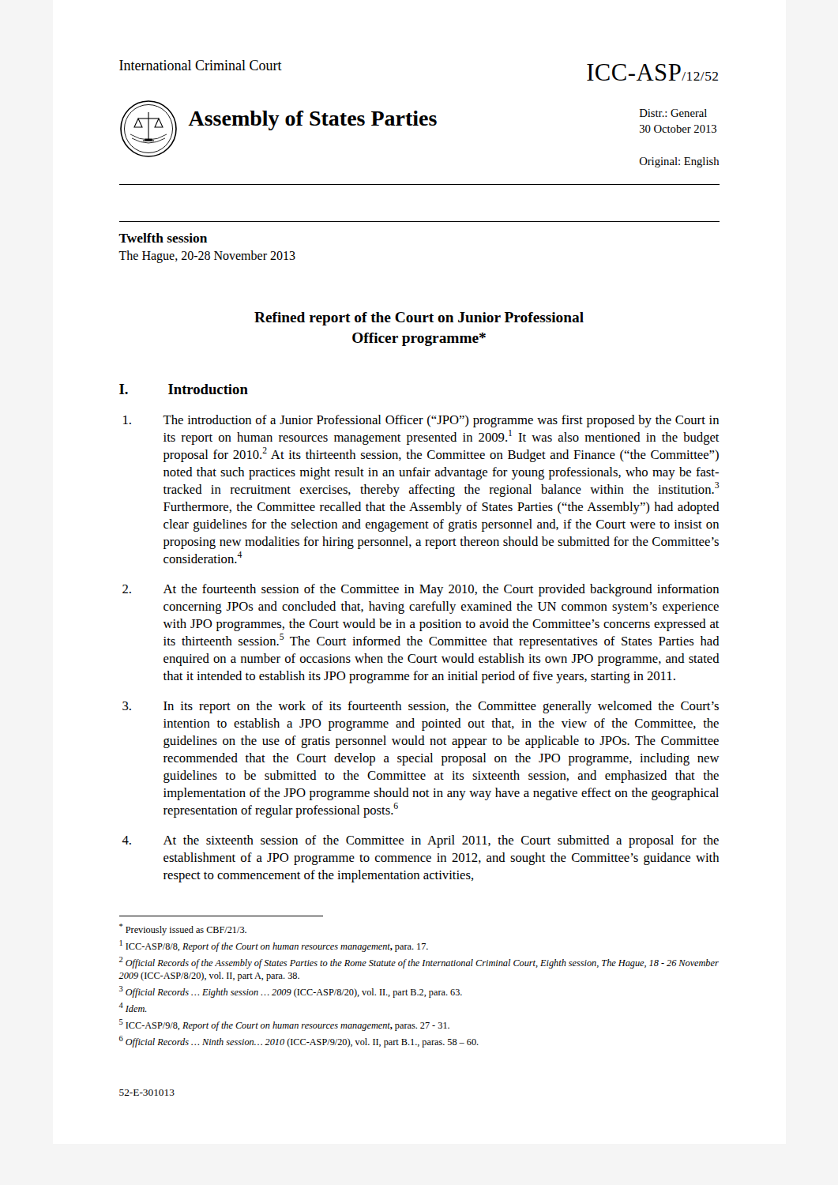International Criminal Court
ICC-ASP/12/52
Assembly of States Parties
Distr.: General
30 October 2013
Original: English
Twelfth session
The Hague, 20-28 November 2013
Refined report of the Court on Junior Professional
Officer programme*
I. Introduction
1.
The introduction of a Junior Professional Officer (“JPO”) programme was first proposed by the Court in its report on human resources management presented in 2009.1 It was also mentioned in the budget proposal for 2010.2 At its thirteenth session, the Committee on Budget and Finance (“the Committee”) noted that such practices might result in an unfair advantage for young professionals, who may be fast-tracked in recruitment exercises, thereby affecting the regional balance within the institution.3 Furthermore, the Committee recalled that the Assembly of States Parties (“the Assembly”) had adopted clear guidelines for the selection and engagement of gratis personnel and, if the Court were to insist on proposing new modalities for hiring personnel, a report thereon should be submitted for the Committee’s consideration.4
2.
At the fourteenth session of the Committee in May 2010, the Court provided background information concerning JPOs and concluded that, having carefully examined the UN common system’s experience with JPO programmes, the Court would be in a position to avoid the Committee’s concerns expressed at its thirteenth session.5 The Court informed the Committee that representatives of States Parties had enquired on a number of occasions when the Court would establish its own JPO programme, and stated that it intended to establish its JPO programme for an initial period of five years, starting in 2011.
3.
In its report on the work of its fourteenth session, the Committee generally welcomed the Court’s intention to establish a JPO programme and pointed out that, in the view of the Committee, the guidelines on the use of gratis personnel would not appear to be applicable to JPOs. The Committee recommended that the Court develop a special proposal on the JPO programme, including new guidelines to be submitted to the Committee at its sixteenth session, and emphasized that the implementation of the JPO programme should not in any way have a negative effect on the geographical representation of regular professional posts.6
4.
At the sixteenth session of the Committee in April 2011, the Court submitted a proposal for the establishment of a JPO programme to commence in 2012, and sought the Committee’s guidance with respect to commencement of the implementation activities,
* Previously issued as CBF/21/3.
1 ICC-ASP/8/8, Report of the Court on human resources management, para. 17.
2 Official Records of the Assembly of States Parties to the Rome Statute of the International Criminal Court, Eighth session, The Hague, 18 - 26 November 2009 (ICC-ASP/8/20), vol. II, part A, para. 38.
3 Official Records … Eighth session … 2009 (ICC-ASP/8/20), vol. II., part B.2, para. 63.
4 Idem.
5 ICC-ASP/9/8, Report of the Court on human resources management, paras. 27 - 31.
6 Official Records … Ninth session… 2010 (ICC-ASP/9/20), vol. II, part B.1., paras. 58 – 60.
52-E-301013